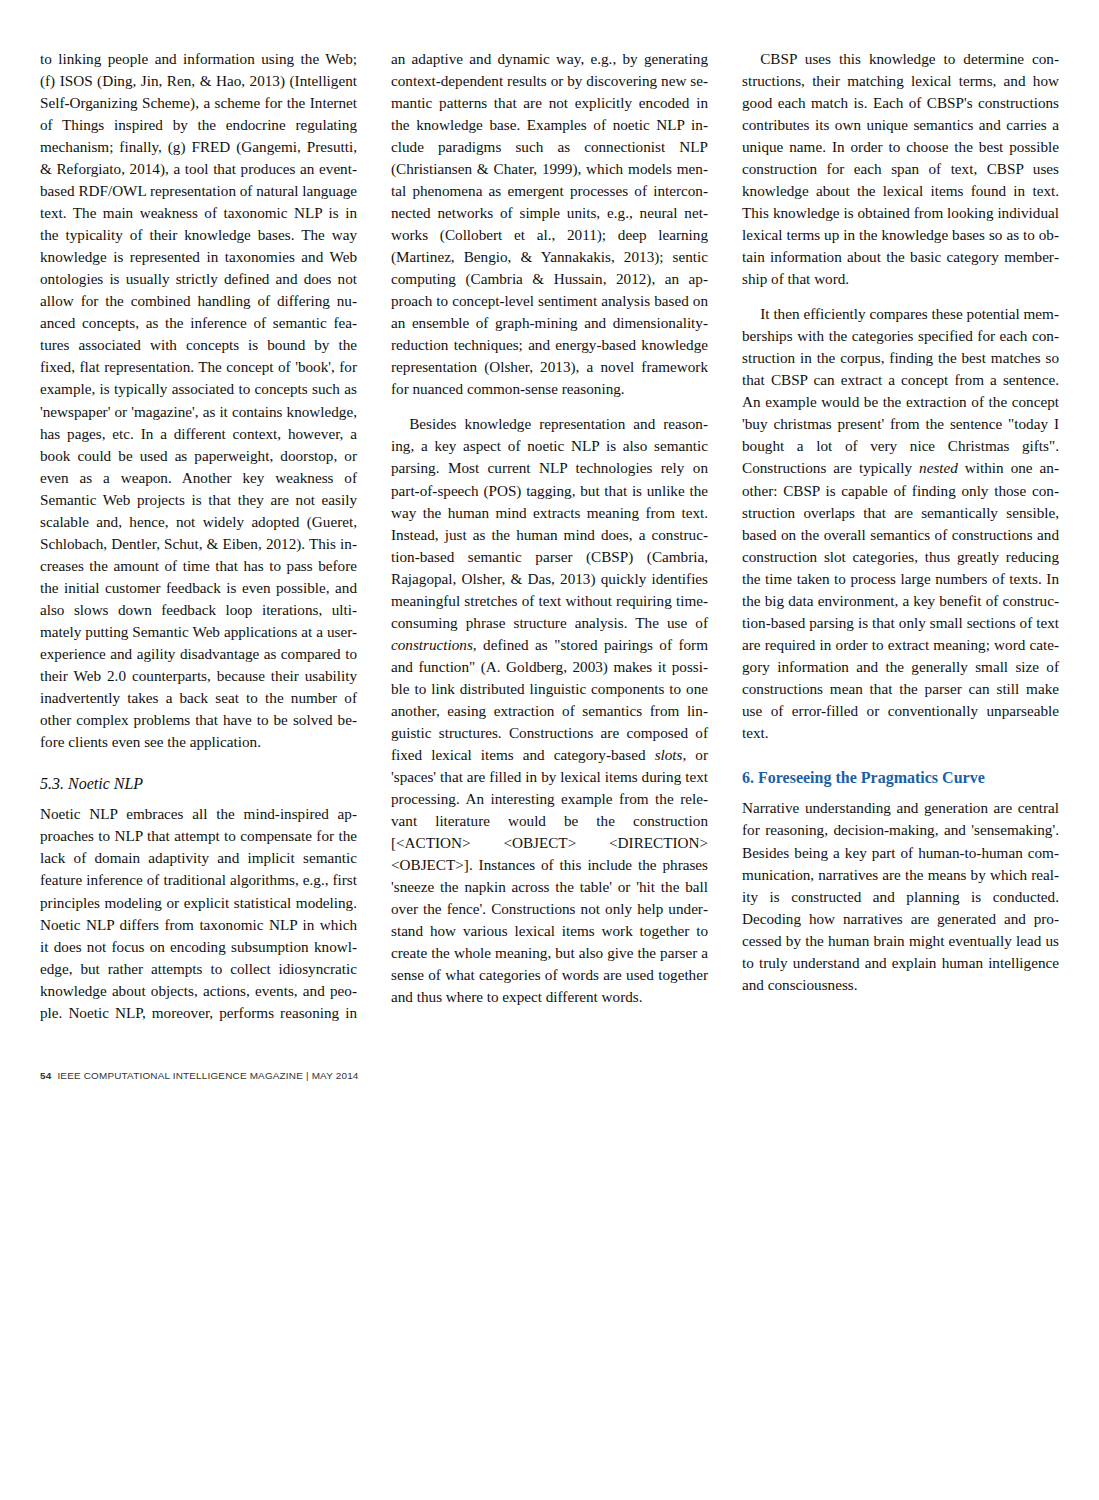to linking people and information using the Web; (f) ISOS (Ding, Jin, Ren, & Hao, 2013) (Intelligent Self-Organizing Scheme), a scheme for the Internet of Things inspired by the endocrine regulating mechanism; finally, (g) FRED (Gangemi, Presutti, & Reforgiato, 2014), a tool that produces an event-based RDF/OWL representation of natural language text. The main weakness of taxonomic NLP is in the typicality of their knowledge bases. The way knowledge is represented in taxonomies and Web ontologies is usually strictly defined and does not allow for the combined handling of differing nuanced concepts, as the inference of semantic features associated with concepts is bound by the fixed, flat representation. The concept of 'book', for example, is typically associated to concepts such as 'newspaper' or 'magazine', as it contains knowledge, has pages, etc. In a different context, however, a book could be used as paperweight, doorstop, or even as a weapon. Another key weakness of Semantic Web projects is that they are not easily scalable and, hence, not widely adopted (Gueret, Schlobach, Dentler, Schut, & Eiben, 2012). This increases the amount of time that has to pass before the initial customer feedback is even possible, and also slows down feedback loop iterations, ultimately putting Semantic Web applications at a user-experience and agility disadvantage as compared to their Web 2.0 counterparts, because their usability inadvertently takes a back seat to the number of other complex problems that have to be solved before clients even see the application.
5.3. Noetic NLP
Noetic NLP embraces all the mind-inspired approaches to NLP that attempt to compensate for the lack of domain adaptivity and implicit semantic feature inference of traditional algorithms, e.g., first principles modeling or explicit statistical modeling. Noetic NLP differs from taxonomic NLP in which it does not focus on encoding subsumption knowledge, but rather attempts to collect idiosyncratic knowledge about objects, actions, events, and people. Noetic NLP, moreover, performs reasoning in an adaptive and dynamic way, e.g., by generating context-dependent results or by discovering new semantic patterns that are not explicitly encoded in the knowledge base. Examples of noetic NLP include paradigms such as connectionist NLP (Christiansen & Chater, 1999), which models mental phenomena as emergent processes of interconnected networks of simple units, e.g., neural networks (Collobert et al., 2011); deep learning (Martinez, Bengio, & Yannakakis, 2013); sentic computing (Cambria & Hussain, 2012), an approach to concept-level sentiment analysis based on an ensemble of graph-mining and dimensionality-reduction techniques; and energy-based knowledge representation (Olsher, 2013), a novel framework for nuanced common-sense reasoning.
Besides knowledge representation and reasoning, a key aspect of noetic NLP is also semantic parsing. Most current NLP technologies rely on part-of-speech (POS) tagging, but that is unlike the way the human mind extracts meaning from text. Instead, just as the human mind does, a construction-based semantic parser (CBSP) (Cambria, Rajagopal, Olsher, & Das, 2013) quickly identifies meaningful stretches of text without requiring time-consuming phrase structure analysis. The use of constructions, defined as "stored pairings of form and function" (A. Goldberg, 2003) makes it possible to link distributed linguistic components to one another, easing extraction of semantics from linguistic structures. Constructions are composed of fixed lexical items and category-based slots, or 'spaces' that are filled in by lexical items during text processing. An interesting example from the relevant literature would be the construction [<ACTION> <OBJECT> <DIRECTION> <OBJECT>]. Instances of this include the phrases 'sneeze the napkin across the table' or 'hit the ball over the fence'. Constructions not only help understand how various lexical items work together to create the whole meaning, but also give the parser a sense of what categories of words are used together and thus where to expect different words.
CBSP uses this knowledge to determine constructions, their matching lexical terms, and how good each match is. Each of CBSP's constructions contributes its own unique semantics and carries a unique name. In order to choose the best possible construction for each span of text, CBSP uses knowledge about the lexical items found in text. This knowledge is obtained from looking individual lexical terms up in the knowledge bases so as to obtain information about the basic category membership of that word.
It then efficiently compares these potential memberships with the categories specified for each construction in the corpus, finding the best matches so that CBSP can extract a concept from a sentence. An example would be the extraction of the concept 'buy christmas present' from the sentence "today I bought a lot of very nice Christmas gifts". Constructions are typically nested within one another: CBSP is capable of finding only those construction overlaps that are semantically sensible, based on the overall semantics of constructions and construction slot categories, thus greatly reducing the time taken to process large numbers of texts. In the big data environment, a key benefit of construction-based parsing is that only small sections of text are required in order to extract meaning; word category information and the generally small size of constructions mean that the parser can still make use of error-filled or conventionally unparseable text.
6. Foreseeing the Pragmatics Curve
Narrative understanding and generation are central for reasoning, decision-making, and 'sensemaking'. Besides being a key part of human-to-human communication, narratives are the means by which reality is constructed and planning is conducted. Decoding how narratives are generated and processed by the human brain might eventually lead us to truly understand and explain human intelligence and consciousness.
54 IEEE COMPUTATIONAL INTELLIGENCE MAGAZINE | MAY 2014